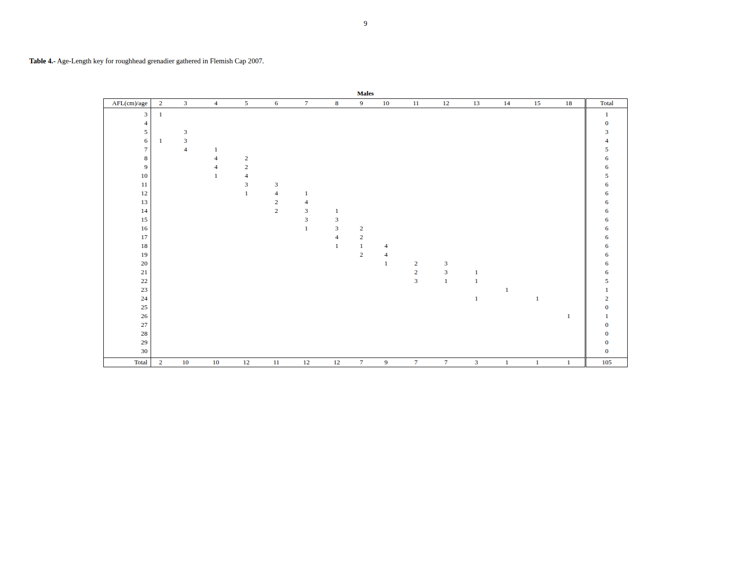9
Table 4.- Age-Length key for roughhead grenadier gathered in Flemish Cap 2007.
Males
| AFL(cm)/age | 2 | 3 | 4 | 5 | 6 | 7 | 8 | 9 | 10 | 11 | 12 | 13 | 14 | 15 | 18 | Total |
| --- | --- | --- | --- | --- | --- | --- | --- | --- | --- | --- | --- | --- | --- | --- | --- | --- |
| 3 | 1 | | | | | | | | | | | | | | | 1 |
| 4 | | | | | | | | | | | | | | | | 0 |
| 5 | | 3 | | | | | | | | | | | | | | 3 |
| 6 | 1 | 3 | | | | | | | | | | | | | | 4 |
| 7 | | 4 | 1 | | | | | | | | | | | | | 5 |
| 8 | | | 4 | 2 | | | | | | | | | | | | 6 |
| 9 | | | 4 | 2 | | | | | | | | | | | | 6 |
| 10 | | | 1 | 4 | | | | | | | | | | | | 5 |
| 11 | | | | 3 | 3 | | | | | | | | | | | 6 |
| 12 | | | | 1 | 4 | 1 | | | | | | | | | | 6 |
| 13 | | | | | 2 | 4 | | | | | | | | | | 6 |
| 14 | | | | | 2 | 3 | 1 | | | | | | | | | 6 |
| 15 | | | | | | 3 | 3 | | | | | | | | | 6 |
| 16 | | | | | | 1 | 3 | 2 | | | | | | | | 6 |
| 17 | | | | | | | 4 | 2 | | | | | | | | 6 |
| 18 | | | | | | | 1 | 1 | 4 | | | | | | | 6 |
| 19 | | | | | | | | 2 | 4 | | | | | | | 6 |
| 20 | | | | | | | | | 1 | 2 | 3 | | | | | 6 |
| 21 | | | | | | | | | | 2 | 3 | 1 | | | | 6 |
| 22 | | | | | | | | | | 3 | 1 | 1 | | | | 5 |
| 23 | | | | | | | | | | | | | 1 | | | 1 |
| 24 | | | | | | | | | | | | 1 | | 1 | | 2 |
| 25 | | | | | | | | | | | | | | | | 0 |
| 26 | | | | | | | | | | | | | | | 1 | 1 |
| 27 | | | | | | | | | | | | | | | | 0 |
| 28 | | | | | | | | | | | | | | | | 0 |
| 29 | | | | | | | | | | | | | | | | 0 |
| 30 | | | | | | | | | | | | | | | | 0 |
| Total | 2 | 10 | 10 | 12 | 11 | 12 | 12 | 7 | 9 | 7 | 7 | 3 | 1 | 1 | 1 | 105 |